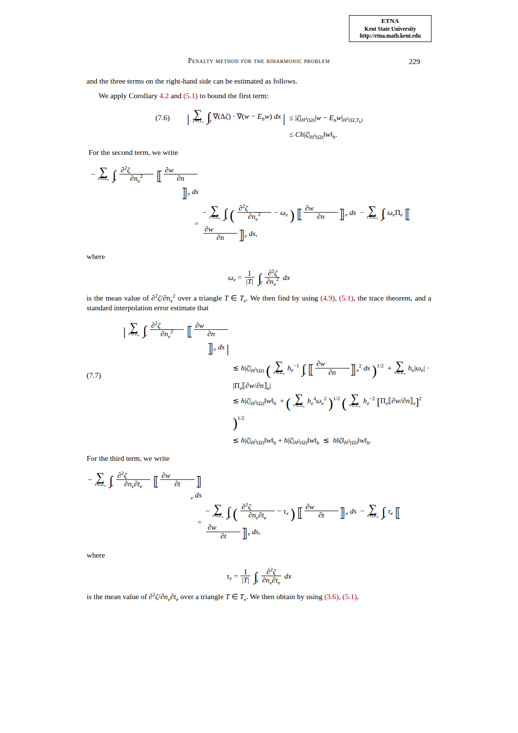ETNA
Kent State University
http://etna.math.kent.edu
Penalty method for the biharmonic problem 229
and the three terms on the right-hand side can be estimated as follows.
We apply Corollary 4.2 and (5.1) to bound the first term:
(7.6)
| ∑T∈Th ∫T ∇(Δζ) · ∇(w − Ehw) dx |
≤ |ζ|H3(Ω)|w − Ehw|H1(Ω,Th)
≤ Ch|ζ|H3(Ω)‖w‖h.
For the second term, we write
− ∑e∈Eh ∫e ∂2ζ∂ne2 ⟦∂w∂n⟧e ds
=
− ∑e∈Eh ∫e ( ∂2ζ∂ne2 − ωe ) ⟦∂w∂n⟧e ds − ∑e∈Eh ∫e ωeΠe ⟦∂w∂n⟧e ds,
where
ωe = 1|T| ∫T ∂2ζ∂ne2 dx
is the mean value of ∂2ζ/∂ne2 over a triangle T ∈ Te. We then find by using (4.9), (5.1), the trace theorem, and a standard interpolation error estimate that
| ∑e∈Eh ∫e ∂2ζ∂ne2 ⟦∂w∂n⟧e ds |
(7.7)
≲ h|ζ|H3(Ω) ( ∑e∈Eh he−1 ∫e ⟦∂w∂n⟧e2 ds )1/2 + ∑e∈Eh he|ωe| · |Πe⟦∂w/∂n⟧e|
≲ h|ζ|H3(Ω)‖w‖h + ( ∑e∈Eh he4ωe2 )1/2 ( ∑e∈Eh he−2 [Πe⟦∂w/∂n⟧e]2 )1/2
≲ h|ζ|H3(Ω)‖w‖h + h|ζ|H2(Ω)‖w‖h ≲ h‖ζ‖H3(Ω)‖w‖h.
For the third term, we write
− ∑e∈Eh ∫e ∂2ζ∂ne∂te ⟦∂w∂t⟧e ds
=
− ∑e∈Eh ∫e ( ∂2ζ∂ne∂te − τe ) ⟦∂w∂t⟧e ds − ∑e∈Eh ∫e τe ⟦∂w∂t⟧e ds,
where
τe = 1|T| ∫T ∂2ζ∂ne∂te dx
is the mean value of ∂2ζ/∂ne∂te over a triangle T ∈ Te. We then obtain by using (3.6), (5.1),